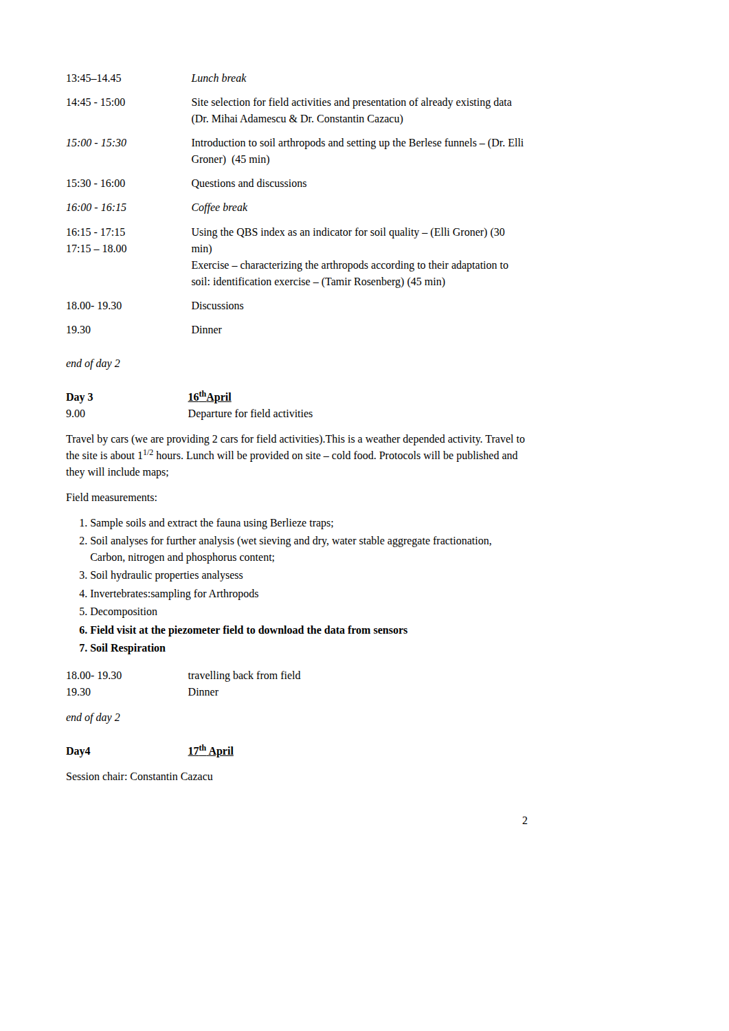| 13:45–14.45 | Lunch break |
| 14:45 - 15:00 | Site selection for field activities and presentation of already existing data (Dr. Mihai Adamescu & Dr. Constantin Cazacu) |
| 15:00 - 15:30 | Introduction to soil arthropods and setting up the Berlese funnels – (Dr. Elli Groner) (45 min) |
| 15:30 - 16:00 | Questions and discussions |
| 16:00 - 16:15 | Coffee break |
| 16:15 - 17:15 17:15 – 18.00 | Using the QBS index as an indicator for soil quality – (Elli Groner) (30 min) Exercise – characterizing the arthropods according to their adaptation to soil: identification exercise – (Tamir Rosenberg) (45 min) |
| 18.00- 19.30 | Discussions |
| 19.30 | Dinner |
end of day 2
Day 316thApril
9.00 Departure for field activities
Travel by cars (we are providing 2 cars for field activities).This is a weather depended activity. Travel to the site is about 11/2 hours. Lunch will be provided on site – cold food. Protocols will be published and they will include maps;
Field measurements:
Sample soils and extract the fauna using Berlieze traps;
Soil analyses for further analysis (wet sieving and dry, water stable aggregate fractionation, Carbon, nitrogen and phosphorus content;
Soil hydraulic properties analysess
Invertebrates:sampling for Arthropods
Decomposition
Field visit at the piezometer field to download the data from sensors
Soil Respiration
18.00- 19.30travelling back from field
19.30 Dinner
end of day 2
Day417th April
Session chair: Constantin Cazacu
2